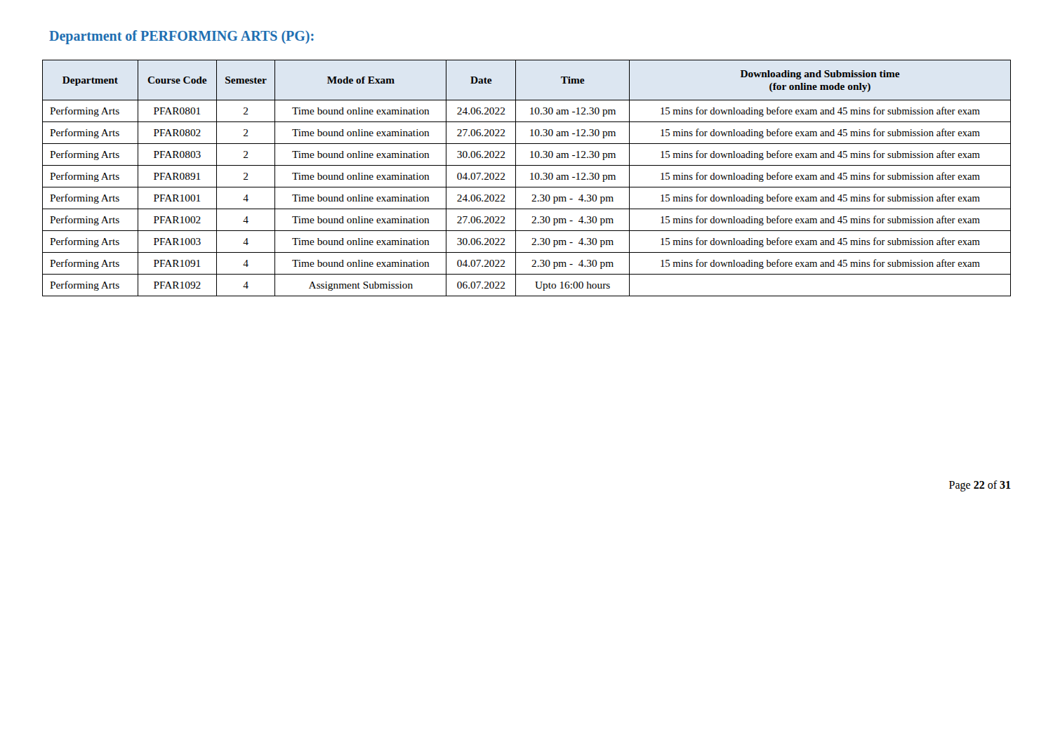Department of PERFORMING ARTS (PG):
| Department | Course Code | Semester | Mode of Exam | Date | Time | Downloading and Submission time (for online mode only) |
| --- | --- | --- | --- | --- | --- | --- |
| Performing Arts | PFAR0801 | 2 | Time bound online examination | 24.06.2022 | 10.30 am -12.30 pm | 15 mins for downloading before exam and 45 mins for submission after exam |
| Performing Arts | PFAR0802 | 2 | Time bound online examination | 27.06.2022 | 10.30 am -12.30 pm | 15 mins for downloading before exam and 45 mins for submission after exam |
| Performing Arts | PFAR0803 | 2 | Time bound online examination | 30.06.2022 | 10.30 am -12.30 pm | 15 mins for downloading before exam and 45 mins for submission after exam |
| Performing Arts | PFAR0891 | 2 | Time bound online examination | 04.07.2022 | 10.30 am -12.30 pm | 15 mins for downloading before exam and 45 mins for submission after exam |
| Performing Arts | PFAR1001 | 4 | Time bound online examination | 24.06.2022 | 2.30 pm - 4.30 pm | 15 mins for downloading before exam and 45 mins for submission after exam |
| Performing Arts | PFAR1002 | 4 | Time bound online examination | 27.06.2022 | 2.30 pm - 4.30 pm | 15 mins for downloading before exam and 45 mins for submission after exam |
| Performing Arts | PFAR1003 | 4 | Time bound online examination | 30.06.2022 | 2.30 pm - 4.30 pm | 15 mins for downloading before exam and 45 mins for submission after exam |
| Performing Arts | PFAR1091 | 4 | Time bound online examination | 04.07.2022 | 2.30 pm - 4.30 pm | 15 mins for downloading before exam and 45 mins for submission after exam |
| Performing Arts | PFAR1092 | 4 | Assignment Submission | 06.07.2022 | Upto 16:00 hours | |
Page 22 of 31